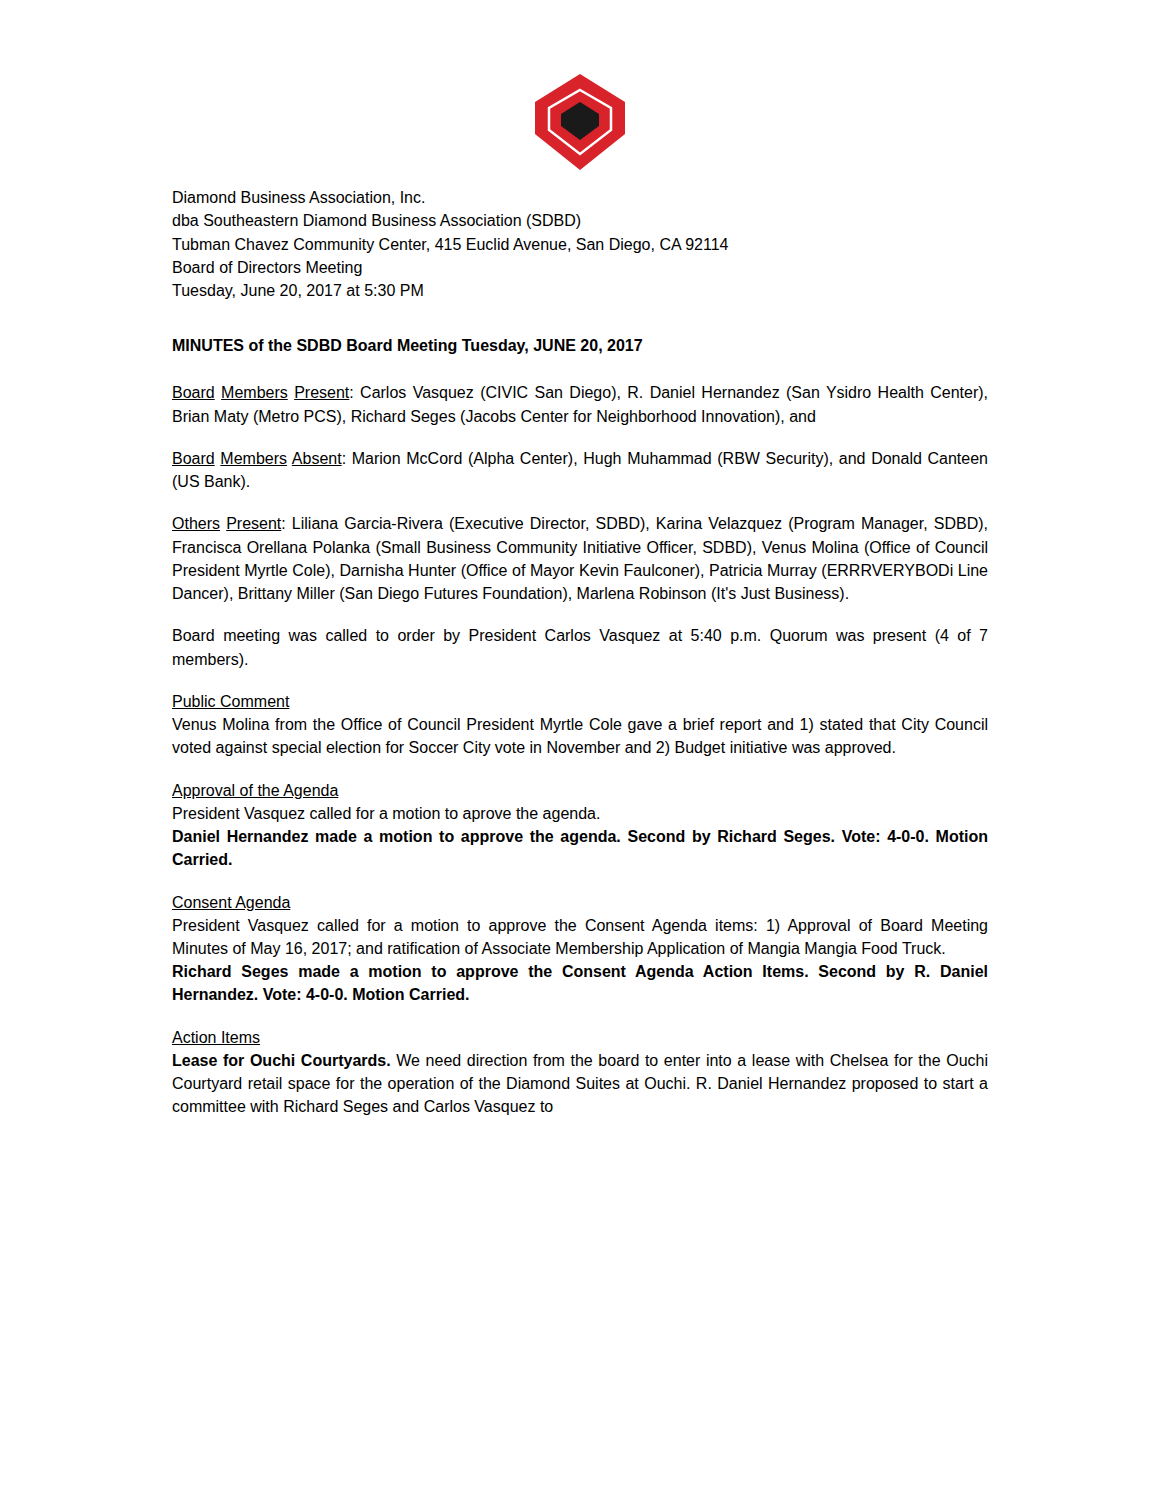Diamond Business Association, Inc.
dba Southeastern Diamond Business Association (SDBD)
Tubman Chavez Community Center, 415 Euclid Avenue, San Diego, CA 92114
Board of Directors Meeting
Tuesday, June 20, 2017 at 5:30 PM
MINUTES of the SDBD Board Meeting Tuesday, JUNE 20, 2017
Board Members Present: Carlos Vasquez (CIVIC San Diego), R. Daniel Hernandez (San Ysidro Health Center), Brian Maty (Metro PCS), Richard Seges (Jacobs Center for Neighborhood Innovation), and
Board Members Absent: Marion McCord (Alpha Center), Hugh Muhammad (RBW Security), and Donald Canteen (US Bank).
Others Present: Liliana Garcia-Rivera (Executive Director, SDBD), Karina Velazquez (Program Manager, SDBD), Francisca Orellana Polanka (Small Business Community Initiative Officer, SDBD), Venus Molina (Office of Council President Myrtle Cole), Darnisha Hunter (Office of Mayor Kevin Faulconer), Patricia Murray (ERRRVERYBODi Line Dancer), Brittany Miller (San Diego Futures Foundation), Marlena Robinson (It's Just Business).
Board meeting was called to order by President Carlos Vasquez at 5:40 p.m. Quorum was present (4 of 7 members).
Public Comment
Venus Molina from the Office of Council President Myrtle Cole gave a brief report and 1) stated that City Council voted against special election for Soccer City vote in November and 2) Budget initiative was approved.
Approval of the Agenda
President Vasquez called for a motion to aprove the agenda.
Daniel Hernandez made a motion to approve the agenda. Second by Richard Seges. Vote: 4-0-0. Motion Carried.
Consent Agenda
President Vasquez called for a motion to approve the Consent Agenda items: 1) Approval of Board Meeting Minutes of May 16, 2017; and ratification of Associate Membership Application of Mangia Mangia Food Truck.
Richard Seges made a motion to approve the Consent Agenda Action Items. Second by R. Daniel Hernandez. Vote: 4-0-0. Motion Carried.
Action Items
Lease for Ouchi Courtyards. We need direction from the board to enter into a lease with Chelsea for the Ouchi Courtyard retail space for the operation of the Diamond Suites at Ouchi. R. Daniel Hernandez proposed to start a committee with Richard Seges and Carlos Vasquez to